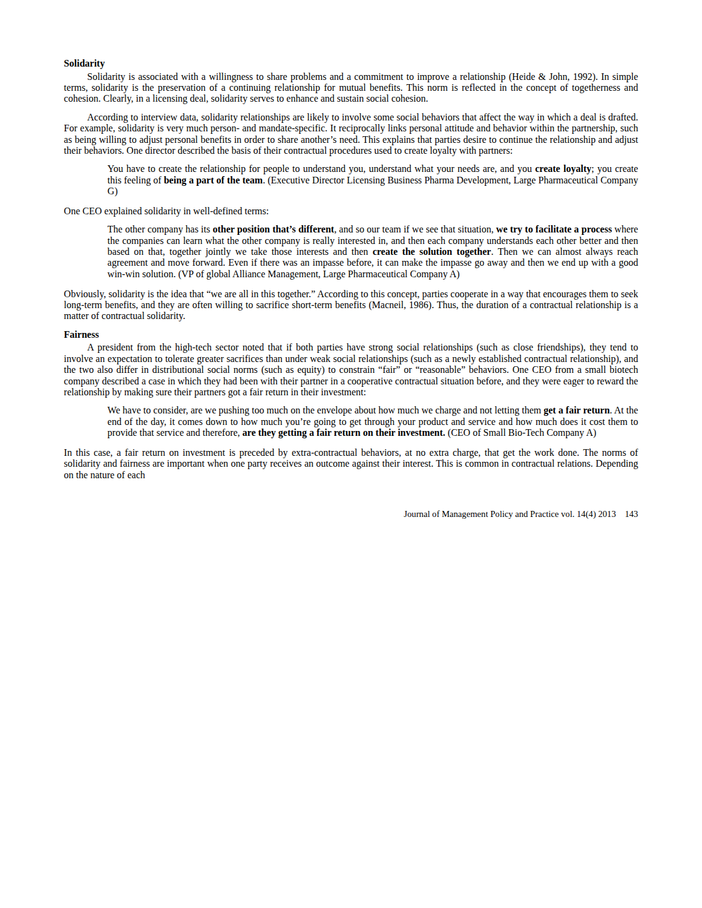Solidarity
Solidarity is associated with a willingness to share problems and a commitment to improve a relationship (Heide & John, 1992). In simple terms, solidarity is the preservation of a continuing relationship for mutual benefits. This norm is reflected in the concept of togetherness and cohesion. Clearly, in a licensing deal, solidarity serves to enhance and sustain social cohesion.
According to interview data, solidarity relationships are likely to involve some social behaviors that affect the way in which a deal is drafted. For example, solidarity is very much person- and mandate-specific. It reciprocally links personal attitude and behavior within the partnership, such as being willing to adjust personal benefits in order to share another’s need. This explains that parties desire to continue the relationship and adjust their behaviors. One director described the basis of their contractual procedures used to create loyalty with partners:
You have to create the relationship for people to understand you, understand what your needs are, and you create loyalty; you create this feeling of being a part of the team. (Executive Director Licensing Business Pharma Development, Large Pharmaceutical Company G)
One CEO explained solidarity in well-defined terms:
The other company has its other position that’s different, and so our team if we see that situation, we try to facilitate a process where the companies can learn what the other company is really interested in, and then each company understands each other better and then based on that, together jointly we take those interests and then create the solution together. Then we can almost always reach agreement and move forward. Even if there was an impasse before, it can make the impasse go away and then we end up with a good win-win solution. (VP of global Alliance Management, Large Pharmaceutical Company A)
Obviously, solidarity is the idea that “we are all in this together.” According to this concept, parties cooperate in a way that encourages them to seek long-term benefits, and they are often willing to sacrifice short-term benefits (Macneil, 1986). Thus, the duration of a contractual relationship is a matter of contractual solidarity.
Fairness
A president from the high-tech sector noted that if both parties have strong social relationships (such as close friendships), they tend to involve an expectation to tolerate greater sacrifices than under weak social relationships (such as a newly established contractual relationship), and the two also differ in distributional social norms (such as equity) to constrain “fair” or “reasonable” behaviors. One CEO from a small biotech company described a case in which they had been with their partner in a cooperative contractual situation before, and they were eager to reward the relationship by making sure their partners got a fair return in their investment:
We have to consider, are we pushing too much on the envelope about how much we charge and not letting them get a fair return. At the end of the day, it comes down to how much you’re going to get through your product and service and how much does it cost them to provide that service and therefore, are they getting a fair return on their investment. (CEO of Small Bio-Tech Company A)
In this case, a fair return on investment is preceded by extra-contractual behaviors, at no extra charge, that get the work done. The norms of solidarity and fairness are important when one party receives an outcome against their interest. This is common in contractual relations. Depending on the nature of each
Journal of Management Policy and Practice vol. 14(4) 2013 143